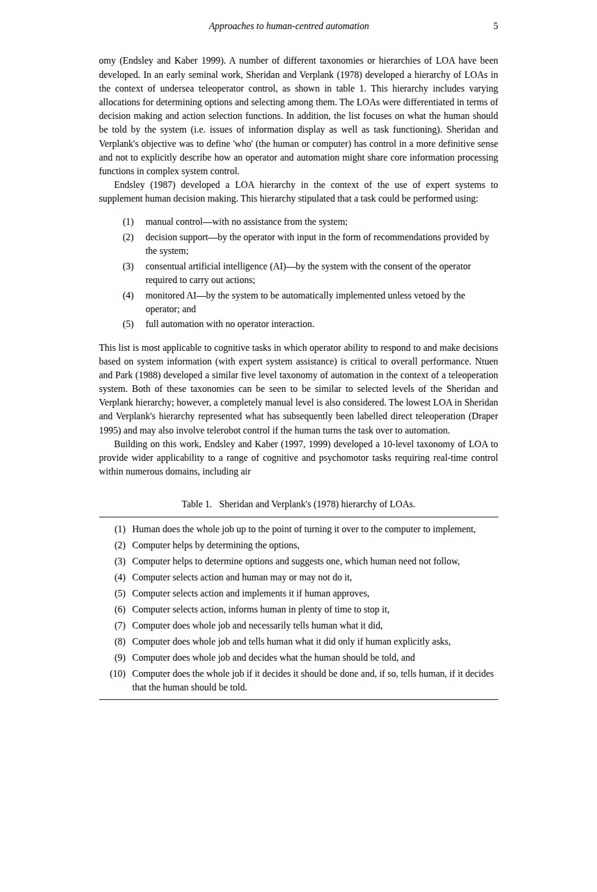Approaches to human-centred automation 5
omy (Endsley and Kaber 1999). A number of different taxonomies or hierarchies of LOA have been developed. In an early seminal work, Sheridan and Verplank (1978) developed a hierarchy of LOAs in the context of undersea teleoperator control, as shown in table 1. This hierarchy includes varying allocations for determining options and selecting among them. The LOAs were differentiated in terms of decision making and action selection functions. In addition, the list focuses on what the human should be told by the system (i.e. issues of information display as well as task functioning). Sheridan and Verplank's objective was to define 'who' (the human or computer) has control in a more definitive sense and not to explicitly describe how an operator and automation might share core information processing functions in complex system control.
Endsley (1987) developed a LOA hierarchy in the context of the use of expert systems to supplement human decision making. This hierarchy stipulated that a task could be performed using:
manual control—with no assistance from the system;
decision support—by the operator with input in the form of recommendations provided by the system;
consentual artificial intelligence (AI)—by the system with the consent of the operator required to carry out actions;
monitored AI—by the system to be automatically implemented unless vetoed by the operator; and
full automation with no operator interaction.
This list is most applicable to cognitive tasks in which operator ability to respond to and make decisions based on system information (with expert system assistance) is critical to overall performance. Ntuen and Park (1988) developed a similar five level taxonomy of automation in the context of a teleoperation system. Both of these taxonomies can be seen to be similar to selected levels of the Sheridan and Verplank hierarchy; however, a completely manual level is also considered. The lowest LOA in Sheridan and Verplank's hierarchy represented what has subsequently been labelled direct teleoperation (Draper 1995) and may also involve telerobot control if the human turns the task over to automation.
Building on this work, Endsley and Kaber (1997, 1999) developed a 10-level taxonomy of LOA to provide wider applicability to a range of cognitive and psychomotor tasks requiring real-time control within numerous domains, including air
Table 1. Sheridan and Verplank's (1978) hierarchy of LOAs.
| (1) | Human does the whole job up to the point of turning it over to the computer to implement, |
| (2) | Computer helps by determining the options, |
| (3) | Computer helps to determine options and suggests one, which human need not follow, |
| (4) | Computer selects action and human may or may not do it, |
| (5) | Computer selects action and implements it if human approves, |
| (6) | Computer selects action, informs human in plenty of time to stop it, |
| (7) | Computer does whole job and necessarily tells human what it did, |
| (8) | Computer does whole job and tells human what it did only if human explicitly asks, |
| (9) | Computer does whole job and decides what the human should be told, and |
| (10) | Computer does the whole job if it decides it should be done and, if so, tells human, if it decides that the human should be told. |